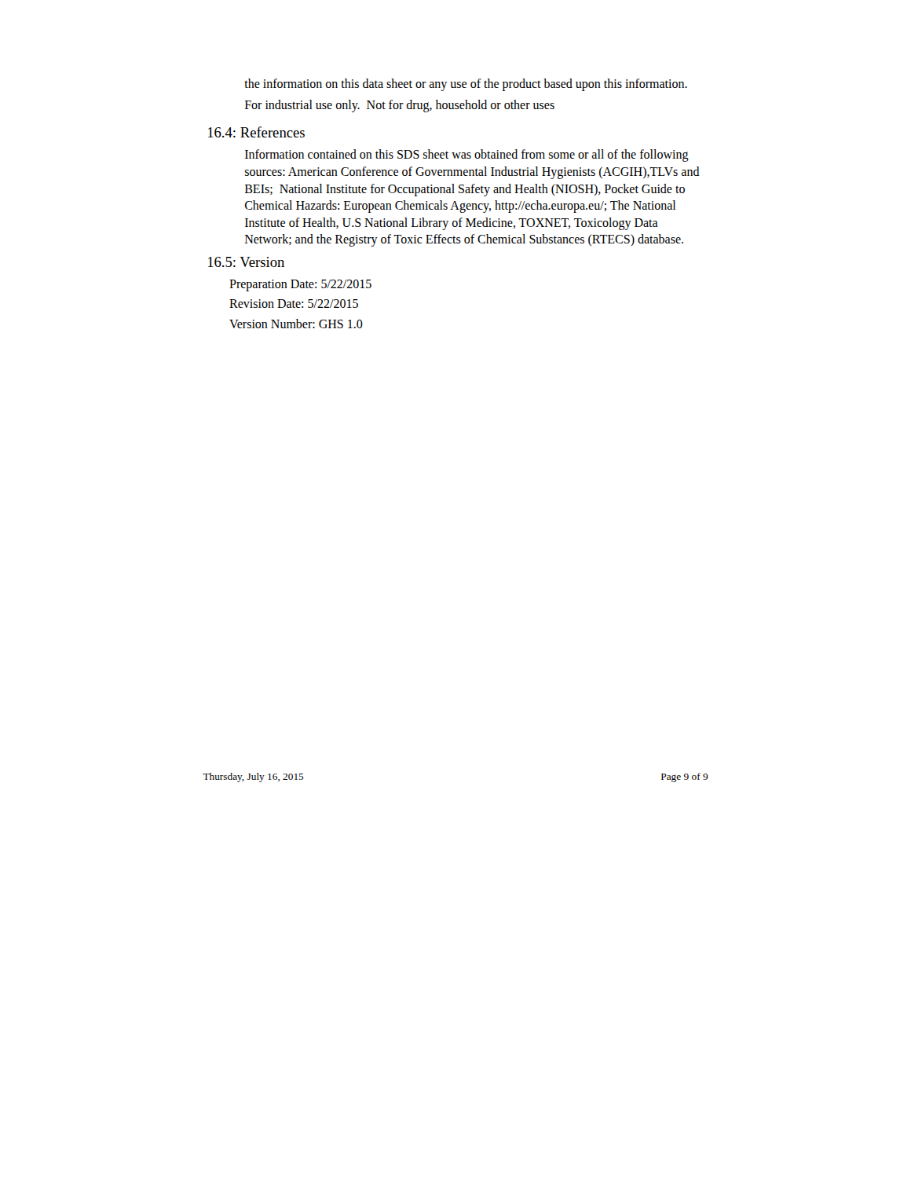the information on this data sheet or any use of the product based upon this information.
For industrial use only. Not for drug, household or other uses
16.4: References
Information contained on this SDS sheet was obtained from some or all of the following sources: American Conference of Governmental Industrial Hygienists (ACGIH),TLVs and BEIs; National Institute for Occupational Safety and Health (NIOSH), Pocket Guide to Chemical Hazards: European Chemicals Agency, http://echa.europa.eu/; The National Institute of Health, U.S National Library of Medicine, TOXNET, Toxicology Data Network; and the Registry of Toxic Effects of Chemical Substances (RTECS) database.
16.5: Version
Preparation Date: 5/22/2015
Revision Date: 5/22/2015
Version Number: GHS 1.0
Thursday, July 16, 2015 Page 9 of 9